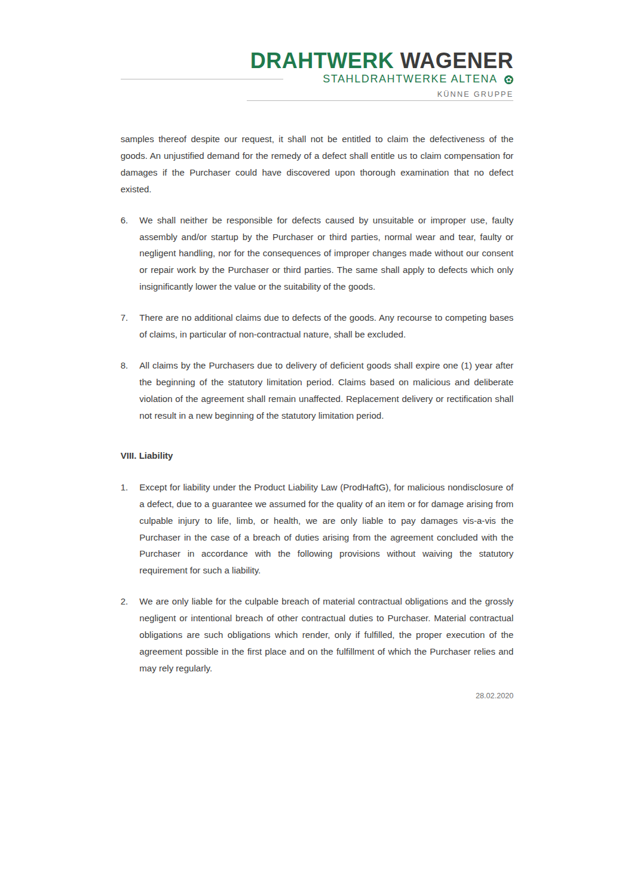DRAHTWERK WAGENER
STAHLDRAHTWERKE ALTENA ✿
KÜNNE GRUPPE
samples thereof despite our request, it shall not be entitled to claim the defectiveness of the goods. An unjustified demand for the remedy of a defect shall entitle us to claim compensation for damages if the Purchaser could have discovered upon thorough examination that no defect existed.
We shall neither be responsible for defects caused by unsuitable or improper use, faulty assembly and/or startup by the Purchaser or third parties, normal wear and tear, faulty or negligent handling, nor for the consequences of improper changes made without our consent or repair work by the Purchaser or third parties. The same shall apply to defects which only insignificantly lower the value or the suitability of the goods.
There are no additional claims due to defects of the goods. Any recourse to competing bases of claims, in particular of non-contractual nature, shall be excluded.
All claims by the Purchasers due to delivery of deficient goods shall expire one (1) year after the beginning of the statutory limitation period. Claims based on malicious and deliberate violation of the agreement shall remain unaffected. Replacement delivery or rectification shall not result in a new beginning of the statutory limitation period.
VIII. Liability
Except for liability under the Product Liability Law (ProdHaftG), for malicious nondisclosure of a defect, due to a guarantee we assumed for the quality of an item or for damage arising from culpable injury to life, limb, or health, we are only liable to pay damages vis-a-vis the Purchaser in the case of a breach of duties arising from the agreement concluded with the Purchaser in accordance with the following provisions without waiving the statutory requirement for such a liability.
We are only liable for the culpable breach of material contractual obligations and the grossly negligent or intentional breach of other contractual duties to Purchaser. Material contractual obligations are such obligations which render, only if fulfilled, the proper execution of the agreement possible in the first place and on the fulfillment of which the Purchaser relies and may rely regularly.
28.02.2020